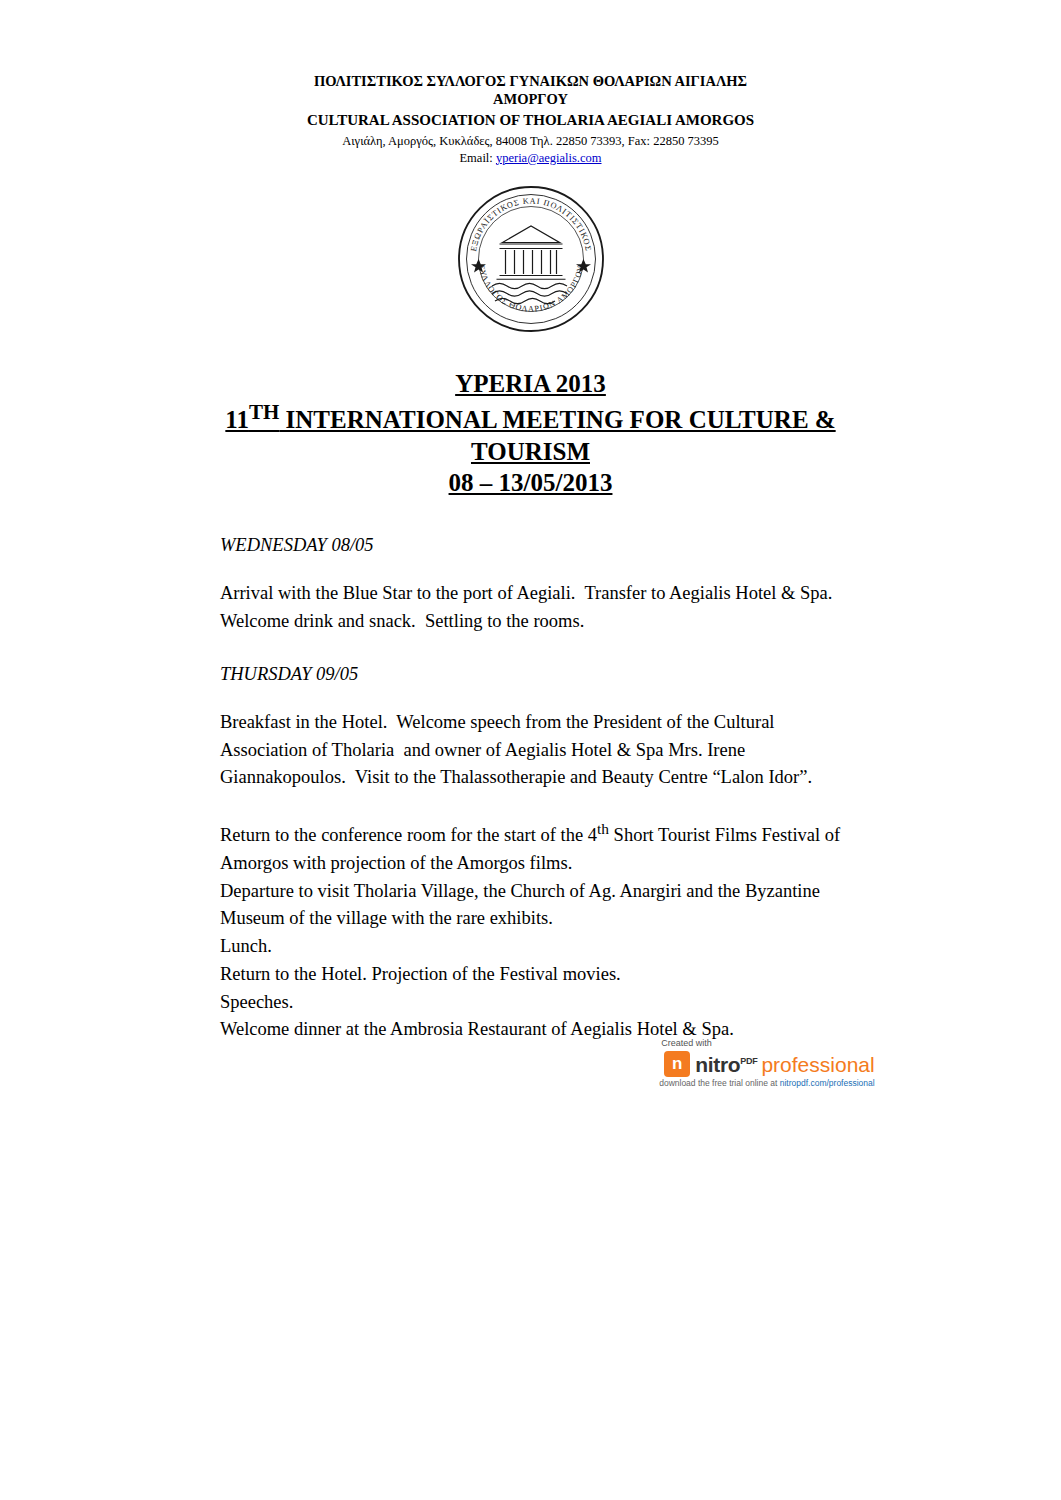ΠΟΛΙΤΙΣΤΙΚΟΣ ΣΥΛΛΟΓΟΣ ΓΥΝΑΙΚΩΝ ΘΟΛΑΡΙΩΝ ΑΙΓΙΑΛΗΣ
ΑΜΟΡΓΟΥ
CULTURAL ASSOCIATION OF THOLARIA AEGIALI AMORGOS
Αιγιάλη, Αμοργός, Κυκλάδες, 84008 Τηλ. 22850 73393, Fax: 22850 73395
Email: yperia@aegialis.com
ΕΞΩΡΑΪΣΤΙΚΟΣ ΚΑΙ ΠΟΛΙΤΙΣΤΙΚΟΣ ΣΥΛΛΟΓΟΣ ΘΟΛΑΡΙΩΝ ΑΜΟΡΓΟΥ
YPERIA 2013
11TH INTERNATIONAL MEETING FOR CULTURE &
TOURISM
08 – 13/05/2013
WEDNESDAY 08/05
Arrival with the Blue Star to the port of Aegiali. Transfer to Aegialis Hotel & Spa. Welcome drink and snack. Settling to the rooms.
THURSDAY 09/05
Breakfast in the Hotel. Welcome speech from the President of the Cultural Association of Tholaria and owner of Aegialis Hotel & Spa Mrs. Irene Giannakopoulos. Visit to the Thalassotherapie and Beauty Centre “Lalon Idor”.
Return to the conference room for the start of the 4th Short Tourist Films Festival of Amorgos with projection of the Amorgos films.
Departure to visit Tholaria Village, the Church of Ag. Anargiri and the Byzantine Museum of the village with the rare exhibits.
Lunch.
Return to the Hotel. Projection of the Festival movies.
Speeches.
Welcome dinner at the Ambrosia Restaurant of Aegialis Hotel & Spa.
Created with
n nitroPDF professional
download the free trial online at nitropdf.com/professional